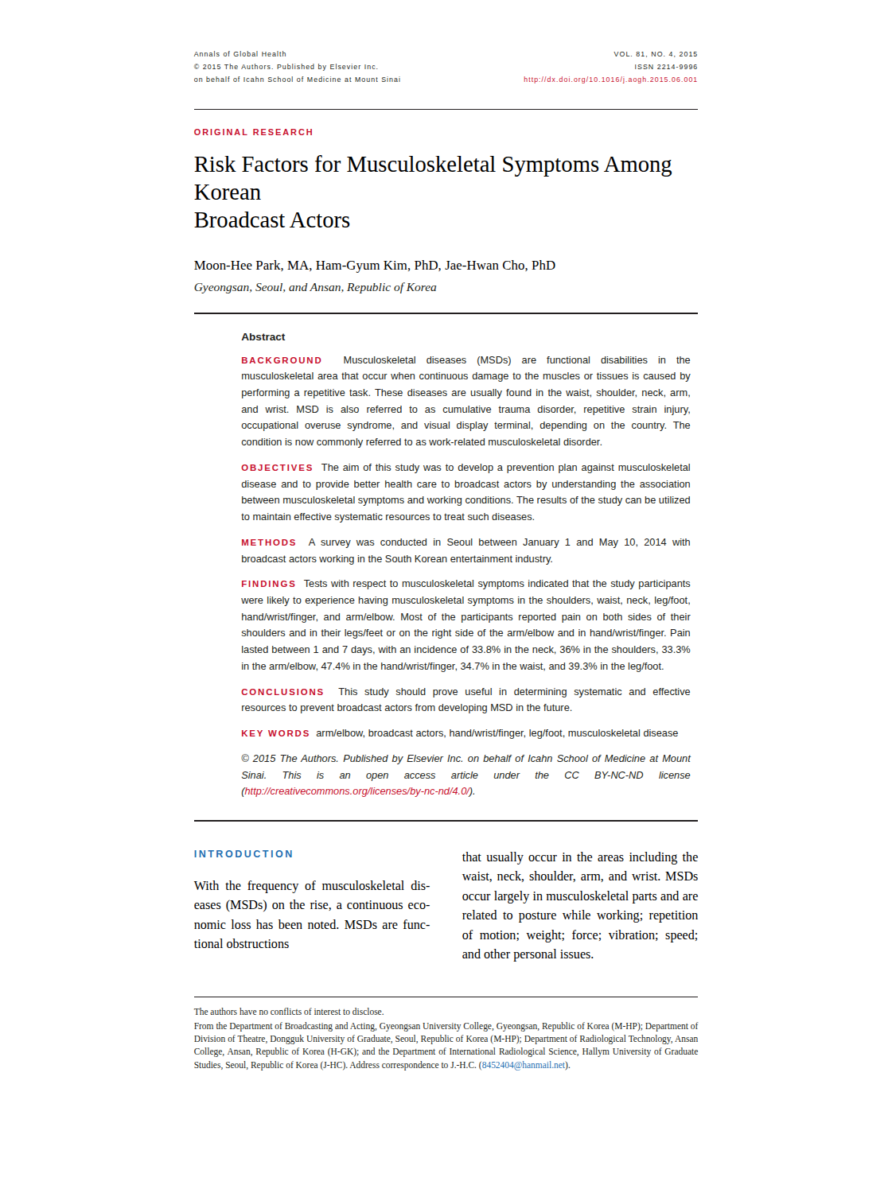Annals of Global Health
© 2015 The Authors. Published by Elsevier Inc.
on behalf of Icahn School of Medicine at Mount Sinai
VOL. 81, NO. 4, 2015
ISSN 2214-9996
http://dx.doi.org/10.1016/j.aogh.2015.06.001
ORIGINAL RESEARCH
Risk Factors for Musculoskeletal Symptoms Among Korean
Broadcast Actors
Moon-Hee Park, MA, Ham-Gyum Kim, PhD, Jae-Hwan Cho, PhD
Gyeongsan, Seoul, and Ansan, Republic of Korea
Abstract
BACKGROUND Musculoskeletal diseases (MSDs) are functional disabilities in the musculoskeletal area that occur when continuous damage to the muscles or tissues is caused by performing a repetitive task. These diseases are usually found in the waist, shoulder, neck, arm, and wrist. MSD is also referred to as cumulative trauma disorder, repetitive strain injury, occupational overuse syndrome, and visual display terminal, depending on the country. The condition is now commonly referred to as work-related musculoskeletal disorder.
OBJECTIVES The aim of this study was to develop a prevention plan against musculoskeletal disease and to provide better health care to broadcast actors by understanding the association between musculoskeletal symptoms and working conditions. The results of the study can be utilized to maintain effective systematic resources to treat such diseases.
METHODS A survey was conducted in Seoul between January 1 and May 10, 2014 with broadcast actors working in the South Korean entertainment industry.
FINDINGS Tests with respect to musculoskeletal symptoms indicated that the study participants were likely to experience having musculoskeletal symptoms in the shoulders, waist, neck, leg/foot, hand/wrist/finger, and arm/elbow. Most of the participants reported pain on both sides of their shoulders and in their legs/feet or on the right side of the arm/elbow and in hand/wrist/finger. Pain lasted between 1 and 7 days, with an incidence of 33.8% in the neck, 36% in the shoulders, 33.3% in the arm/elbow, 47.4% in the hand/wrist/finger, 34.7% in the waist, and 39.3% in the leg/foot.
CONCLUSIONS This study should prove useful in determining systematic and effective resources to prevent broadcast actors from developing MSD in the future.
KEY WORDS arm/elbow, broadcast actors, hand/wrist/finger, leg/foot, musculoskeletal disease
© 2015 The Authors. Published by Elsevier Inc. on behalf of Icahn School of Medicine at Mount Sinai. This is an open access article under the CC BY-NC-ND license (http://creativecommons.org/licenses/by-nc-nd/4.0/).
INTRODUCTION
With the frequency of musculoskeletal diseases (MSDs) on the rise, a continuous economic loss has been noted. MSDs are functional obstructions
that usually occur in the areas including the waist, neck, shoulder, arm, and wrist. MSDs occur largely in musculoskeletal parts and are related to posture while working; repetition of motion; weight; force; vibration; speed; and other personal issues.
The authors have no conflicts of interest to disclose.
From the Department of Broadcasting and Acting, Gyeongsan University College, Gyeongsan, Republic of Korea (M-HP); Department of Division of Theatre, Dongguk University of Graduate, Seoul, Republic of Korea (M-HP); Department of Radiological Technology, Ansan College, Ansan, Republic of Korea (H-GK); and the Department of International Radiological Science, Hallym University of Graduate Studies, Seoul, Republic of Korea (J-HC). Address correspondence to J.-H.C. (8452404@hanmail.net).